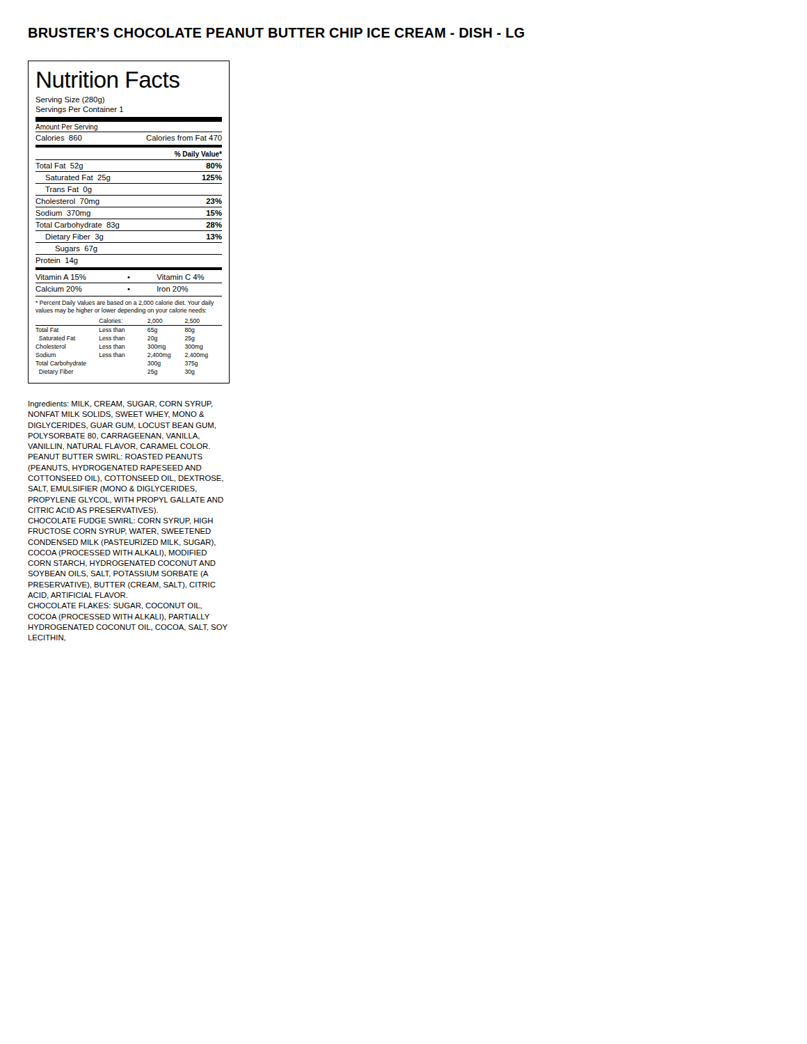BRUSTER’S CHOCOLATE PEANUT BUTTER CHIP ICE CREAM - DISH - LG
Nutrition Facts
Serving Size (280g)
Servings Per Container 1
Amount Per Serving
| Calories 860 | Calories from Fat 470 |
| | % Daily Value* |
| Total Fat 52g | 80% |
| Saturated Fat 25g | 125% |
| Trans Fat 0g | |
| Cholesterol 70mg | 23% |
| Sodium 370mg | 15% |
| Total Carbohydrate 83g | 28% |
| Dietary Fiber 3g | 13% |
| Sugars 67g | |
| Protein 14g | |
| Vitamin A 15% | • | Vitamin C 4% |
| Calcium 20% | • | Iron 20% |
* Percent Daily Values are based on a 2,000 calorie diet. Your daily values may be higher or lower depending on your calorie needs:
| | Calories: | 2,000 | 2,500 |
| Total Fat | Less than | 65g | 80g |
| Saturated Fat | Less than | 20g | 25g |
| Cholesterol | Less than | 300mg | 300mg |
| Sodium | Less than | 2,400mg | 2,400mg |
| Total Carbohydrate | | 300g | 375g |
| Dietary Fiber | | 25g | 30g |
Ingredients: MILK, CREAM, SUGAR, CORN SYRUP, NONFAT MILK SOLIDS, SWEET WHEY, MONO & DIGLYCERIDES, GUAR GUM, LOCUST BEAN GUM, POLYSORBATE 80, CARRAGEENAN, VANILLA, VANILLIN, NATURAL FLAVOR, CARAMEL COLOR.
PEANUT BUTTER SWIRL: ROASTED PEANUTS (PEANUTS, HYDROGENATED RAPESEED AND COTTONSEED OIL), COTTONSEED OIL, DEXTROSE, SALT, EMULSIFIER (MONO & DIGLYCERIDES, PROPYLENE GLYCOL, WITH PROPYL GALLATE AND CITRIC ACID AS PRESERVATIVES).
CHOCOLATE FUDGE SWIRL: CORN SYRUP, HIGH FRUCTOSE CORN SYRUP, WATER, SWEETENED CONDENSED MILK (PASTEURIZED MILK, SUGAR), COCOA (PROCESSED WITH ALKALI), MODIFIED CORN STARCH, HYDROGENATED COCONUT AND SOYBEAN OILS, SALT, POTASSIUM SORBATE (A PRESERVATIVE), BUTTER (CREAM, SALT), CITRIC ACID, ARTIFICIAL FLAVOR.
CHOCOLATE FLAKES: SUGAR, COCONUT OIL, COCOA (PROCESSED WITH ALKALI), PARTIALLY HYDROGENATED COCONUT OIL, COCOA, SALT, SOY LECITHIN,